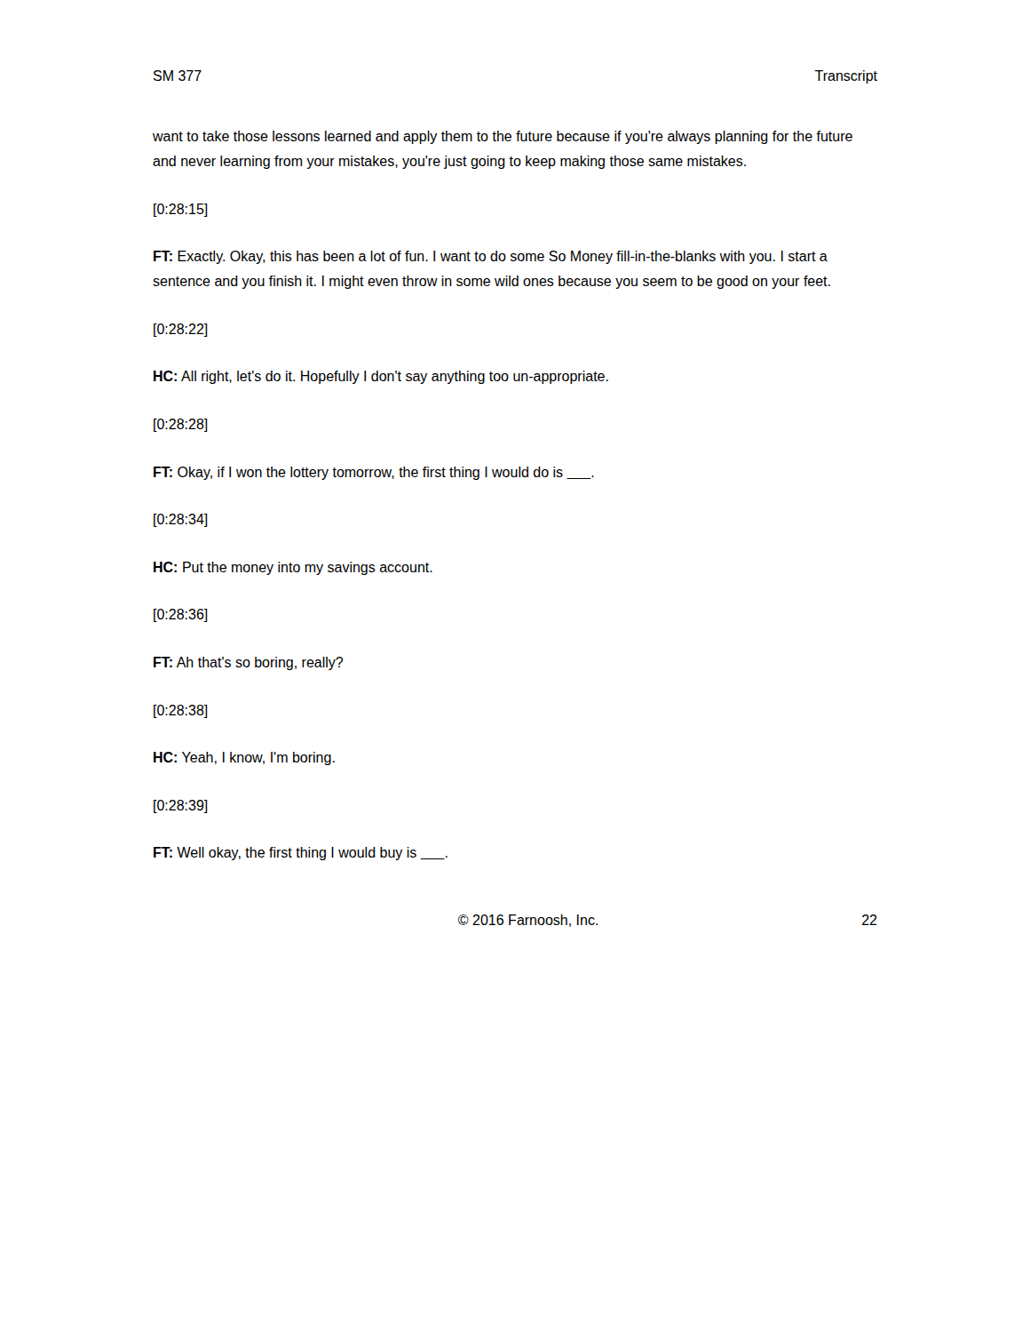SM 377 Transcript
want to take those lessons learned and apply them to the future because if you're always planning for the future and never learning from your mistakes, you're just going to keep making those same mistakes.
[0:28:15]
FT: Exactly. Okay, this has been a lot of fun. I want to do some So Money fill-in-the-blanks with you. I start a sentence and you finish it. I might even throw in some wild ones because you seem to be good on your feet.
[0:28:22]
HC: All right, let's do it. Hopefully I don't say anything too un-appropriate.
[0:28:28]
FT: Okay, if I won the lottery tomorrow, the first thing I would do is .
[0:28:34]
HC: Put the money into my savings account.
[0:28:36]
FT: Ah that's so boring, really?
[0:28:38]
HC: Yeah, I know, I'm boring.
[0:28:39]
FT: Well okay, the first thing I would buy is .
© 2016 Farnoosh, Inc. 22